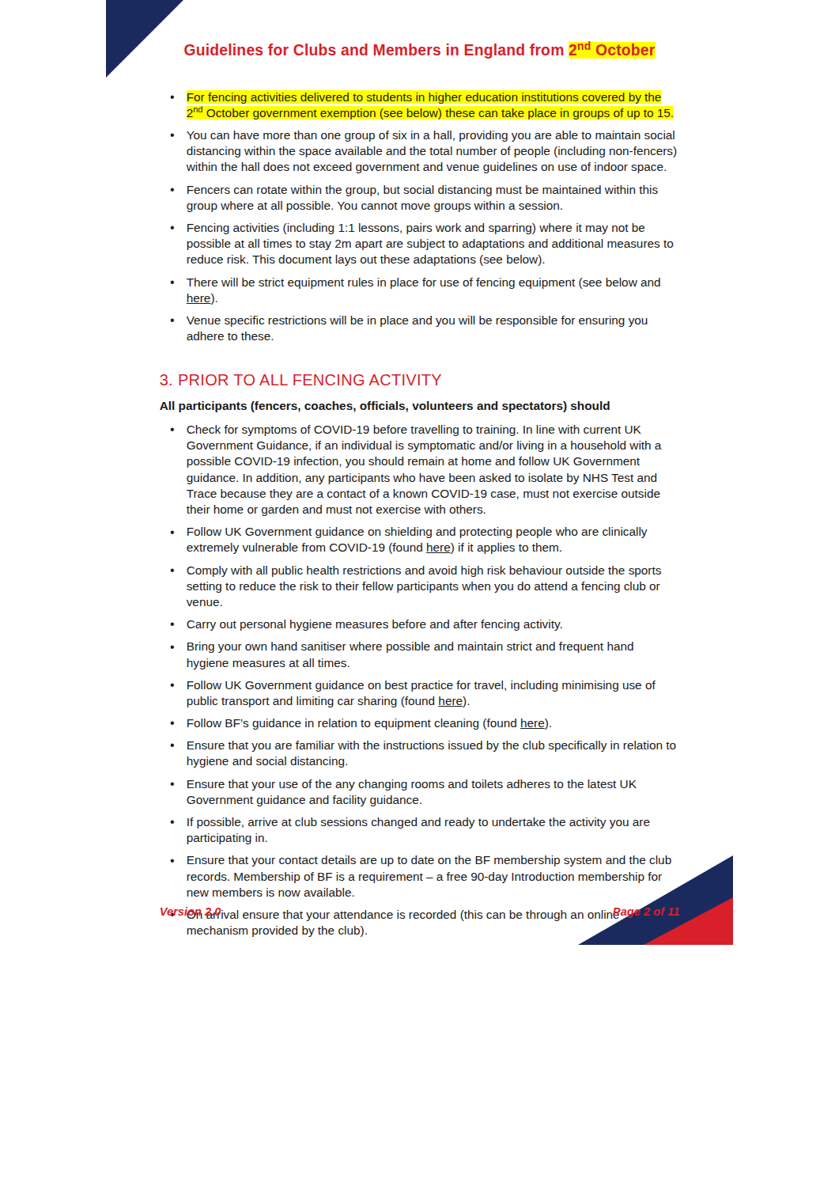Guidelines for Clubs and Members in England from 2nd October
For fencing activities delivered to students in higher education institutions covered by the 2nd October government exemption (see below) these can take place in groups of up to 15.
You can have more than one group of six in a hall, providing you are able to maintain social distancing within the space available and the total number of people (including non-fencers) within the hall does not exceed government and venue guidelines on use of indoor space.
Fencers can rotate within the group, but social distancing must be maintained within this group where at all possible. You cannot move groups within a session.
Fencing activities (including 1:1 lessons, pairs work and sparring) where it may not be possible at all times to stay 2m apart are subject to adaptations and additional measures to reduce risk. This document lays out these adaptations (see below).
There will be strict equipment rules in place for use of fencing equipment (see below and here).
Venue specific restrictions will be in place and you will be responsible for ensuring you adhere to these.
3. PRIOR TO ALL FENCING ACTIVITY
All participants (fencers, coaches, officials, volunteers and spectators) should
Check for symptoms of COVID-19 before travelling to training. In line with current UK Government Guidance, if an individual is symptomatic and/or living in a household with a possible COVID-19 infection, you should remain at home and follow UK Government guidance. In addition, any participants who have been asked to isolate by NHS Test and Trace because they are a contact of a known COVID-19 case, must not exercise outside their home or garden and must not exercise with others.
Follow UK Government guidance on shielding and protecting people who are clinically extremely vulnerable from COVID-19 (found here) if it applies to them.
Comply with all public health restrictions and avoid high risk behaviour outside the sports setting to reduce the risk to their fellow participants when you do attend a fencing club or venue.
Carry out personal hygiene measures before and after fencing activity.
Bring your own hand sanitiser where possible and maintain strict and frequent hand hygiene measures at all times.
Follow UK Government guidance on best practice for travel, including minimising use of public transport and limiting car sharing (found here).
Follow BF’s guidance in relation to equipment cleaning (found here).
Ensure that you are familiar with the instructions issued by the club specifically in relation to hygiene and social distancing.
Ensure that your use of the any changing rooms and toilets adheres to the latest UK Government guidance and facility guidance.
If possible, arrive at club sessions changed and ready to undertake the activity you are participating in.
Ensure that your contact details are up to date on the BF membership system and the club records. Membership of BF is a requirement – a free 90-day Introduction membership for new members is now available.
On arrival ensure that your attendance is recorded (this can be through an online mechanism provided by the club).
Version 2.0
Page 2 of 11